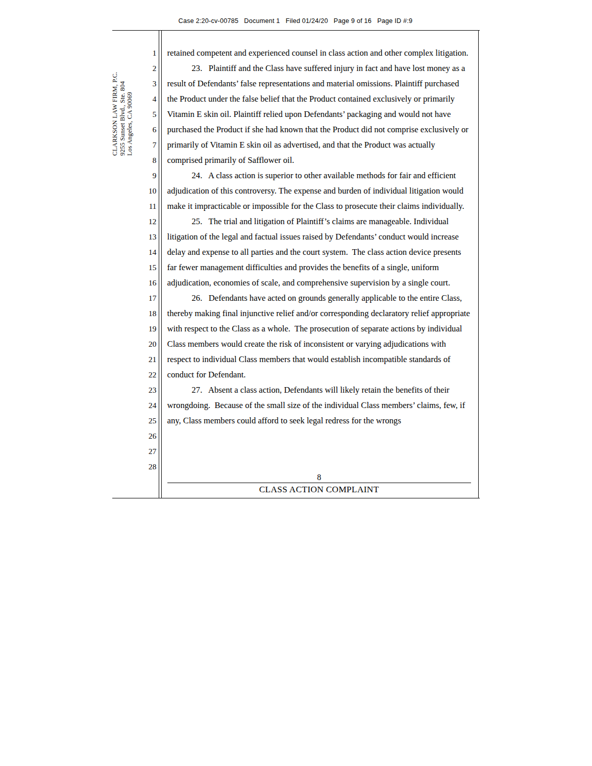Case 2:20-cv-00785 Document 1 Filed 01/24/20 Page 9 of 16 Page ID #:9
1
2
3
4
5
6
7
8
9
10
11
12
13
14
15
16
17
18
19
20
21
22
23
24
25
26
27
28
CLARKSON LAW FIRM, P.C.
9255 Sunset Blvd., Ste. 804
Los Angeles, CA 90069
retained competent and experienced counsel in class action and other complex litigation.
23. Plaintiff and the Class have suffered injury in fact and have lost money as a result of Defendants’ false representations and material omissions. Plaintiff purchased the Product under the false belief that the Product contained exclusively or primarily Vitamin E skin oil. Plaintiff relied upon Defendants’ packaging and would not have purchased the Product if she had known that the Product did not comprise exclusively or primarily of Vitamin E skin oil as advertised, and that the Product was actually comprised primarily of Safflower oil.
24. A class action is superior to other available methods for fair and efficient adjudication of this controversy. The expense and burden of individual litigation would make it impracticable or impossible for the Class to prosecute their claims individually.
25. The trial and litigation of Plaintiff’s claims are manageable. Individual litigation of the legal and factual issues raised by Defendants’ conduct would increase delay and expense to all parties and the court system. The class action device presents far fewer management difficulties and provides the benefits of a single, uniform adjudication, economies of scale, and comprehensive supervision by a single court.
26. Defendants have acted on grounds generally applicable to the entire Class, thereby making final injunctive relief and/or corresponding declaratory relief appropriate with respect to the Class as a whole. The prosecution of separate actions by individual Class members would create the risk of inconsistent or varying adjudications with respect to individual Class members that would establish incompatible standards of conduct for Defendant.
27. Absent a class action, Defendants will likely retain the benefits of their wrongdoing. Because of the small size of the individual Class members’ claims, few, if any, Class members could afford to seek legal redress for the wrongs
8
CLASS ACTION COMPLAINT